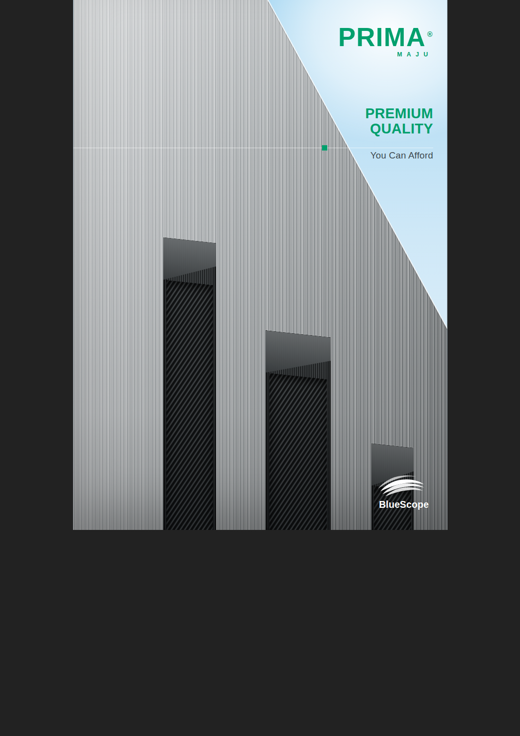PRIMA®
MAJU
Premium
Quality
You Can Afford
BlueScope